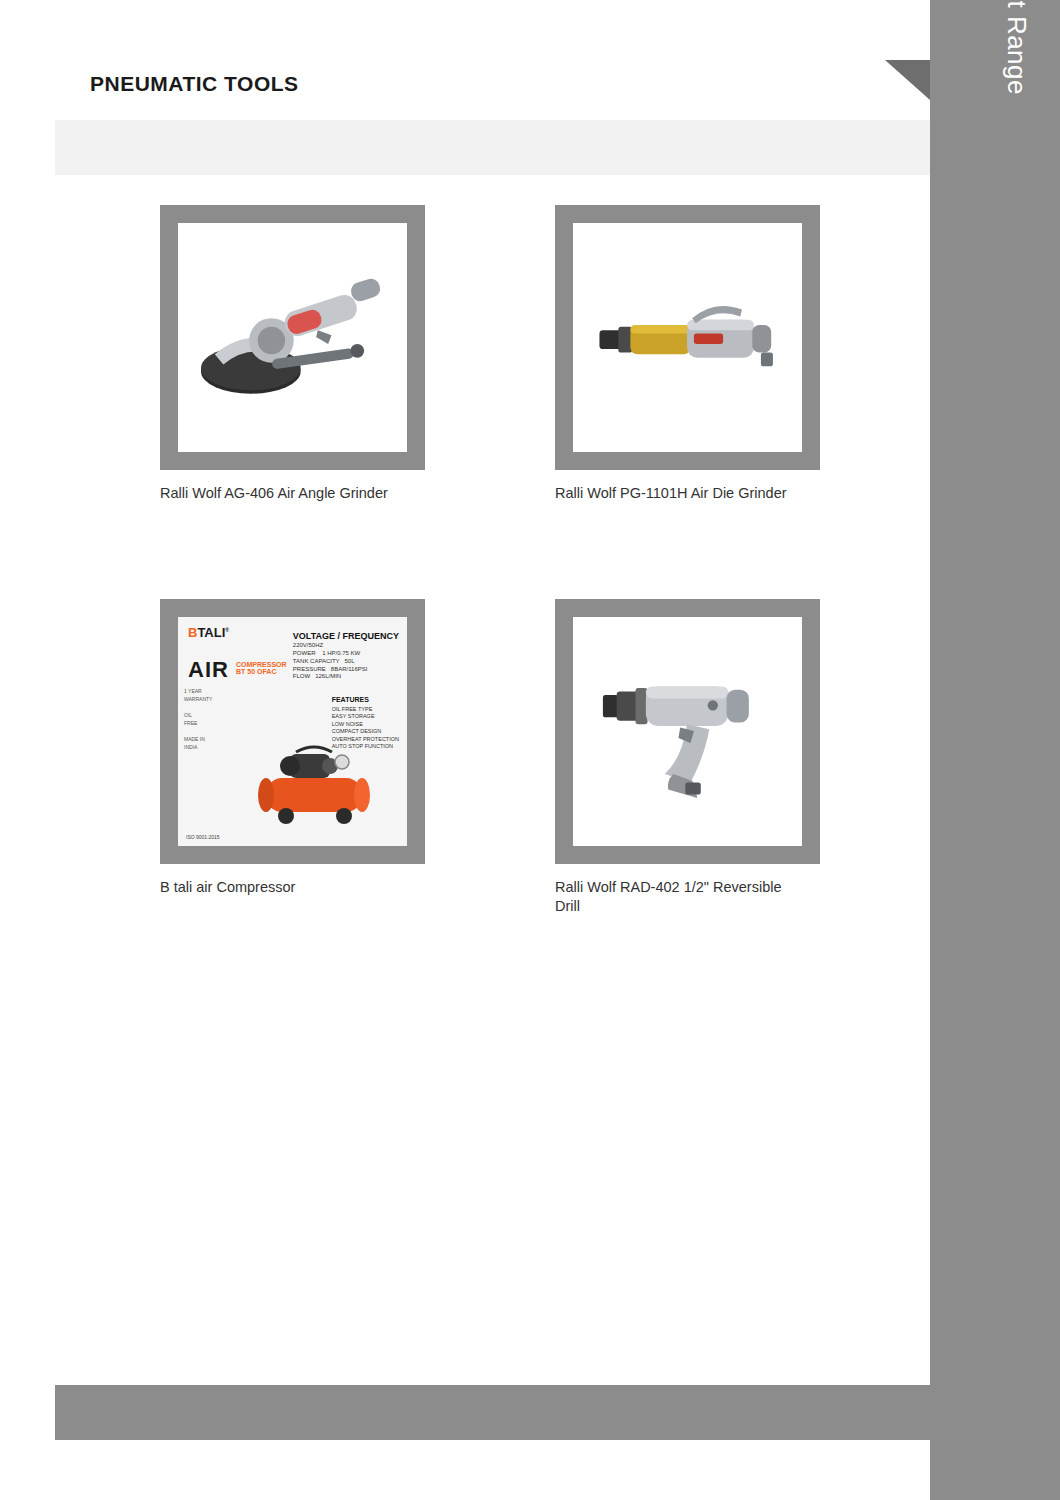PNEUMATIC TOOLS
Our Product Range
Ralli Wolf AG-406 Air Angle Grinder
Ralli Wolf PG-1101H Air Die Grinder
BTALI®
AIR
COMPRESSOR
BT 50 OFAC
VOLTAGE / FREQUENCY 220V/50HZ
POWER 1 HP/0.75 KW
TANK CAPACITY 50L
PRESSURE 8BAR/116PSI
FLOW 126L/MIN
FEATURES OIL FREE TYPE
EASY STORAGE
LOW NOISE
COMPACT DESIGN
OVERHEAT PROTECTION
AUTO STOP FUNCTION
1 YEAR
WARRANTY
OIL
FREE
MADE IN
INDIA
ISO 9001:2015
B tali air Compressor
Ralli Wolf RAD-402 1/2" Reversible Drill